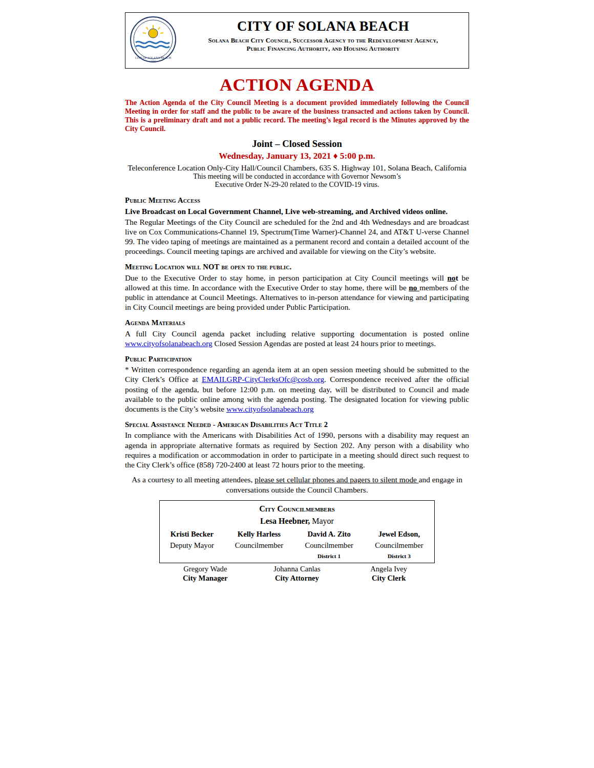CITY OF SOLANA BEACH 1986
CITY OF SOLANA BEACH
Solana Beach City Council, Successor Agency to the Redevelopment Agency,
Public Financing Authority, and Housing Authority
ACTION AGENDA
The Action Agenda of the City Council Meeting is a document provided immediately following the Council Meeting in order for staff and the public to be aware of the business transacted and actions taken by Council. This is a preliminary draft and not a public record. The meeting’s legal record is the Minutes approved by the City Council.
Joint – Closed Session
Wednesday, January 13, 2021 ♦ 5:00 p.m.
Teleconference Location Only-City Hall/Council Chambers, 635 S. Highway 101, Solana Beach, California
This meeting will be conducted in accordance with Governor Newsom’s
Executive Order N-29-20 related to the COVID-19 virus.
Public Meeting Access
Live Broadcast on Local Government Channel, Live web-streaming, and Archived videos online.
The Regular Meetings of the City Council are scheduled for the 2nd and 4th Wednesdays and are broadcast live on Cox Communications-Channel 19, Spectrum(Time Warner)-Channel 24, and AT&T U-verse Channel 99. The video taping of meetings are maintained as a permanent record and contain a detailed account of the proceedings. Council meeting tapings are archived and available for viewing on the City’s website.
Meeting Location will NOT be open to the public.
Due to the Executive Order to stay home, in person participation at City Council meetings will no t be allowed at this time. In accordance with the Executive Order to stay home, there will be no members of the public in attendance at Council Meetings. Alternatives to in-person attendance for viewing and participating in City Council meetings are being provided under Public Participation.
Agenda Materials
A full City Council agenda packet including relative supporting documentation is posted online www.cityofsolanabeach.org Closed Session Agendas are posted at least 24 hours prior to meetings.
Public Participation
* Written correspondence regarding an agenda item at an open session meeting should be submitted to the City Clerk’s Office at EMAILGRP-CityClerksOfc@cosb.org. Correspondence received after the official posting of the agenda, but before 12:00 p.m. on meeting day, will be distributed to Council and made available to the public online among with the agenda posting. The designated location for viewing public documents is the City’s website www.cityofsolanabeach.org
Special Assistance Needed - American Disabilities Act Title 2
In compliance with the Americans with Disabilities Act of 1990, persons with a disability may request an agenda in appropriate alternative formats as required by Section 202. Any person with a disability who requires a modification or accommodation in order to participate in a meeting should direct such request to the City Clerk’s office (858) 720-2400 at least 72 hours prior to the meeting.
As a courtesy to all meeting attendees, please set cellular phones and pagers to silent mode and engage in conversations outside the Council Chambers.
| City Councilmembers |
| Lesa Heebner, Mayor |
| Kristi Becker | Kelly Harless | David A. Zito | Jewel Edson, |
| Deputy Mayor | Councilmember | Councilmember | Councilmember |
| | | District 1 | District 3 |
| Gregory Wade | Johanna Canlas | Angela Ivey |
| City Manager | City Attorney | City Clerk |